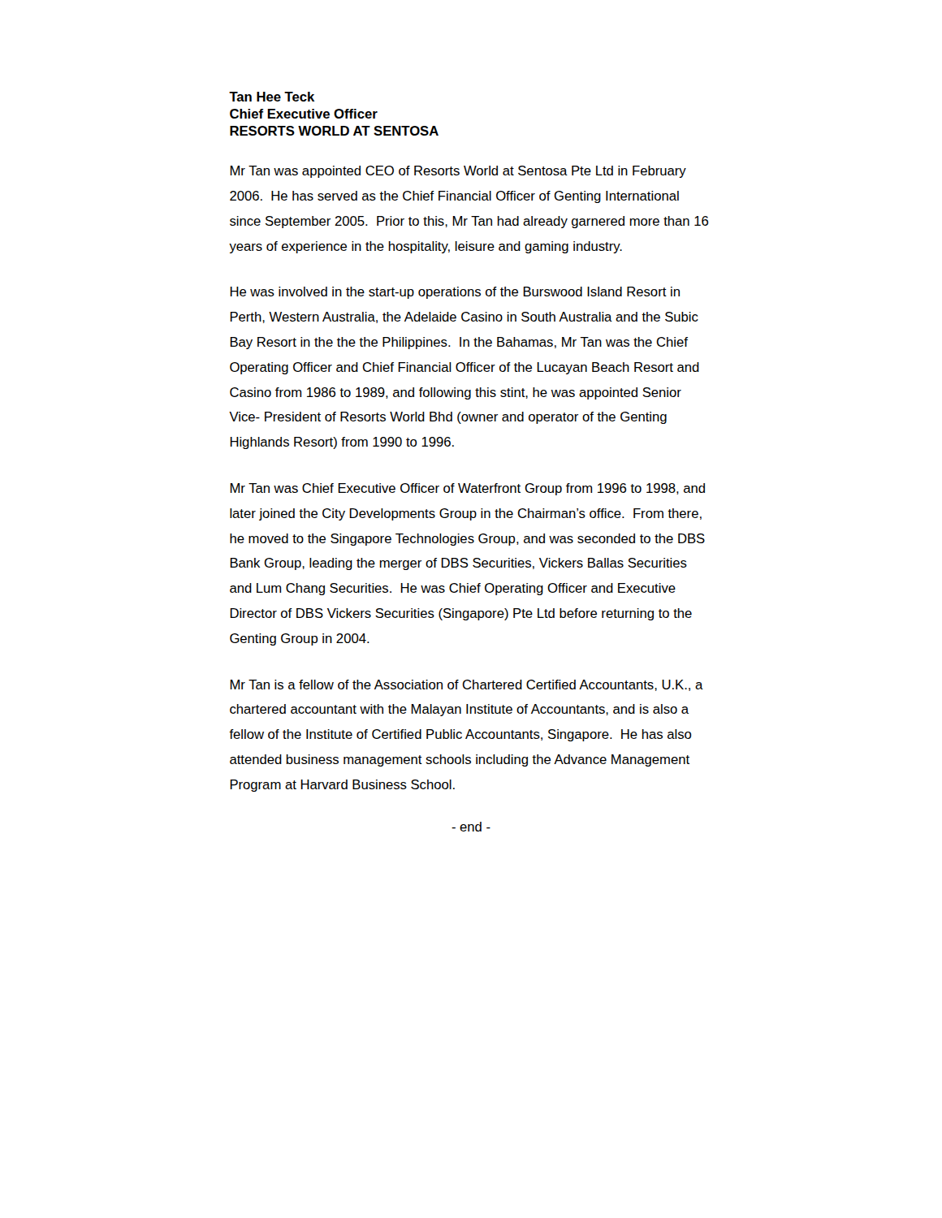Tan Hee Teck Chief Executive Officer RESORTS WORLD AT SENTOSA
Mr Tan was appointed CEO of Resorts World at Sentosa Pte Ltd in February 2006. He has served as the Chief Financial Officer of Genting International since September 2005. Prior to this, Mr Tan had already garnered more than 16 years of experience in the hospitality, leisure and gaming industry.
He was involved in the start-up operations of the Burswood Island Resort in Perth, Western Australia, the Adelaide Casino in South Australia and the Subic Bay Resort in the the the Philippines. In the Bahamas, Mr Tan was the Chief Operating Officer and Chief Financial Officer of the Lucayan Beach Resort and Casino from 1986 to 1989, and following this stint, he was appointed Senior Vice- President of Resorts World Bhd (owner and operator of the Genting Highlands Resort) from 1990 to 1996.
Mr Tan was Chief Executive Officer of Waterfront Group from 1996 to 1998, and later joined the City Developments Group in the Chairman’s office. From there, he moved to the Singapore Technologies Group, and was seconded to the DBS Bank Group, leading the merger of DBS Securities, Vickers Ballas Securities and Lum Chang Securities. He was Chief Operating Officer and Executive Director of DBS Vickers Securities (Singapore) Pte Ltd before returning to the Genting Group in 2004.
Mr Tan is a fellow of the Association of Chartered Certified Accountants, U.K., a chartered accountant with the Malayan Institute of Accountants, and is also a fellow of the Institute of Certified Public Accountants, Singapore. He has also attended business management schools including the Advance Management Program at Harvard Business School.
- end -